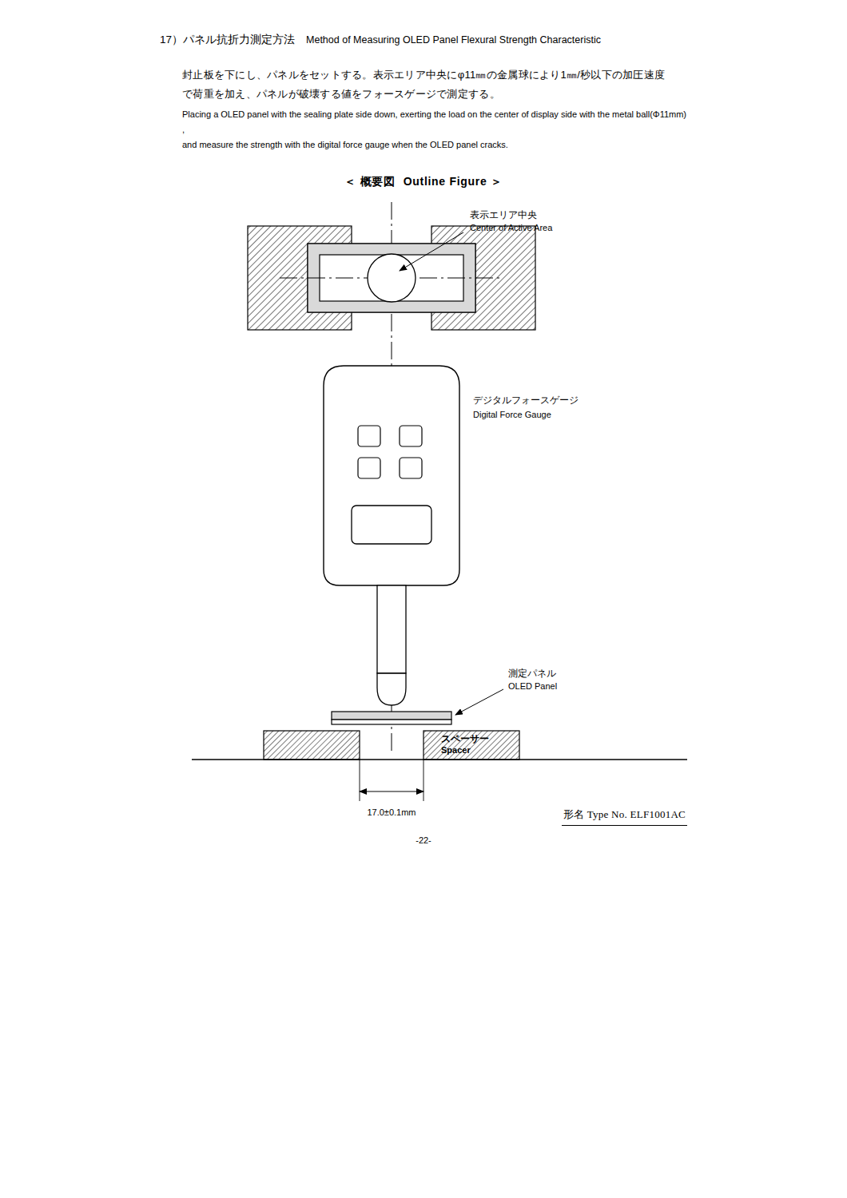17）パネル抗折力測定方法 Method of Measuring OLED Panel Flexural Strength Characteristic
封止板を下にし、パネルをセットする。表示エリア中央にφ11㎜の金属球により1㎜/秒以下の加圧速度
で荷重を加え、パネルが破壊する値をフォースゲージで測定する。
Placing a OLED panel with the sealing plate side down, exerting the load on the center of display side with the metal ball(Φ11mm) ,
and measure the strength with the digital force gauge when the OLED panel cracks.
＜ 概要図Outline Figure ＞
表示エリア中央 Center of Active Area デジタルフォースゲージ Digital Force Gauge 測定パネル OLED Panel スペーサー Spacer 17.0±0.1mm
形名 Type No. ELF1001AC
-22-